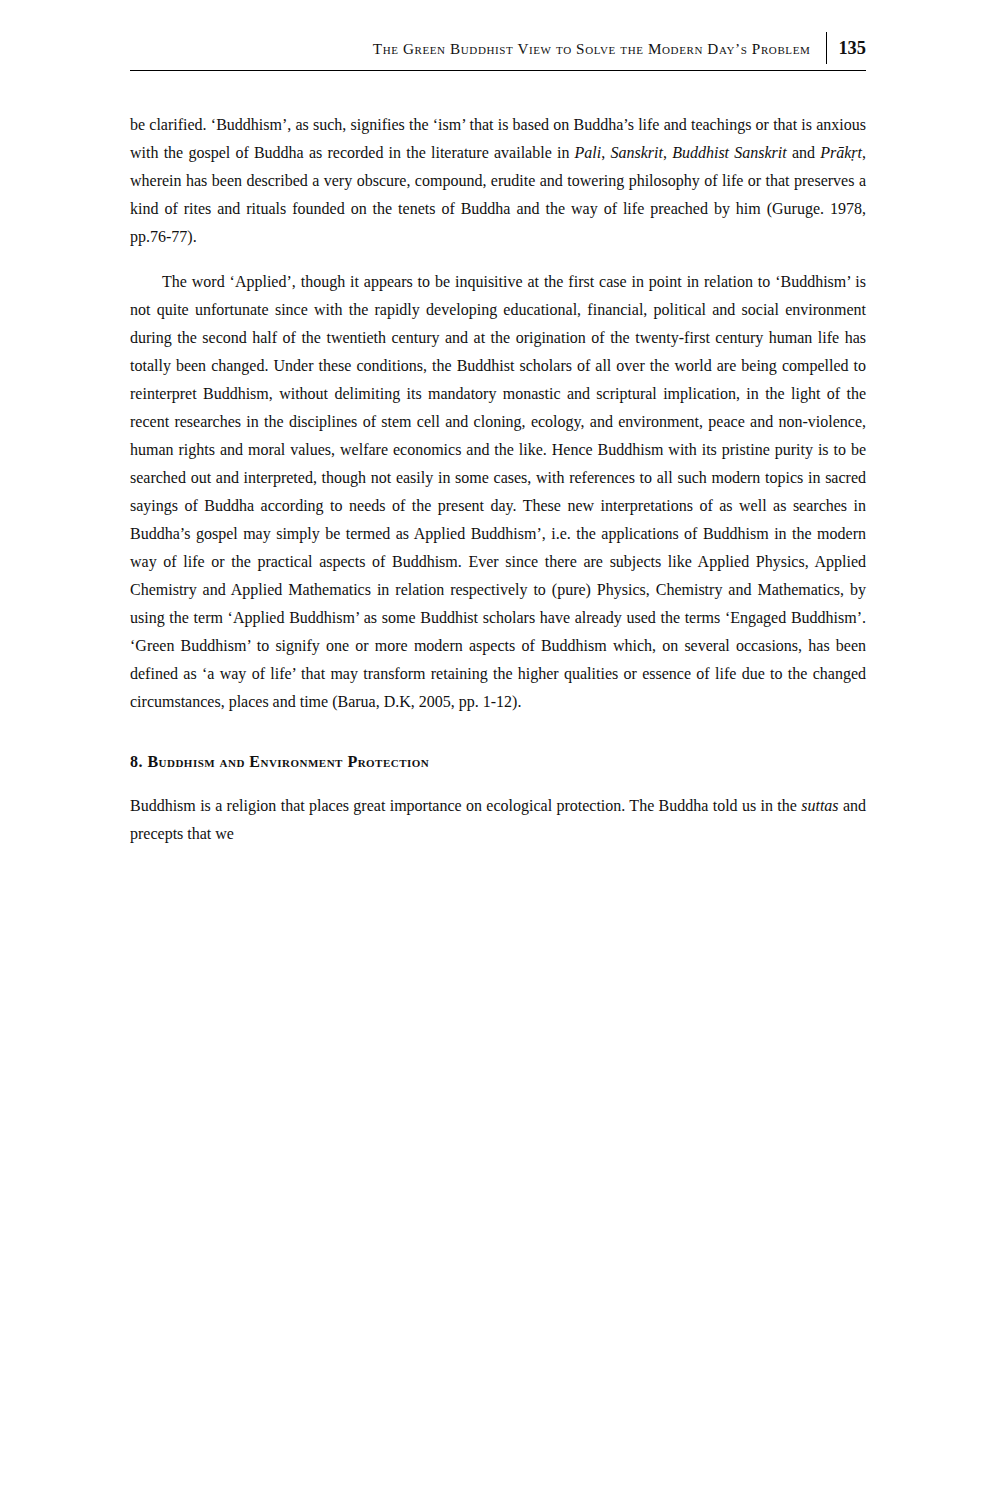The Green Buddhist View to Solve the Modern Day’s Problem
135
be clarified. ‘Buddhism’, as such, signifies the ‘ism’ that is based on Buddha’s life and teachings or that is anxious with the gospel of Buddha as recorded in the literature available in Pali, Sanskrit, Buddhist Sanskrit and Prākṛt, wherein has been described a very obscure, compound, erudite and towering philosophy of life or that preserves a kind of rites and rituals founded on the tenets of Buddha and the way of life preached by him (Guruge. 1978, pp.76-77).
The word ‘Applied’, though it appears to be inquisitive at the first case in point in relation to ‘Buddhism’ is not quite unfortunate since with the rapidly developing educational, financial, political and social environment during the second half of the twentieth century and at the origination of the twenty-first century human life has totally been changed. Under these conditions, the Buddhist scholars of all over the world are being compelled to reinterpret Buddhism, without delimiting its mandatory monastic and scriptural implication, in the light of the recent researches in the disciplines of stem cell and cloning, ecology, and environment, peace and non-violence, human rights and moral values, welfare economics and the like. Hence Buddhism with its pristine purity is to be searched out and interpreted, though not easily in some cases, with references to all such modern topics in sacred sayings of Buddha according to needs of the present day. These new interpretations of as well as searches in Buddha’s gospel may simply be termed as Applied Buddhism’, i.e. the applications of Buddhism in the modern way of life or the practical aspects of Buddhism. Ever since there are subjects like Applied Physics, Applied Chemistry and Applied Mathematics in relation respectively to (pure) Physics, Chemistry and Mathematics, by using the term ‘Applied Buddhism’ as some Buddhist scholars have already used the terms ‘Engaged Buddhism’. ‘Green Buddhism’ to signify one or more modern aspects of Buddhism which, on several occasions, has been defined as ‘a way of life’ that may transform retaining the higher qualities or essence of life due to the changed circumstances, places and time (Barua, D.K, 2005, pp. 1-12).
8. Buddhism and Environment Protection
Buddhism is a religion that places great importance on ecological protection. The Buddha told us in the suttas and precepts that we